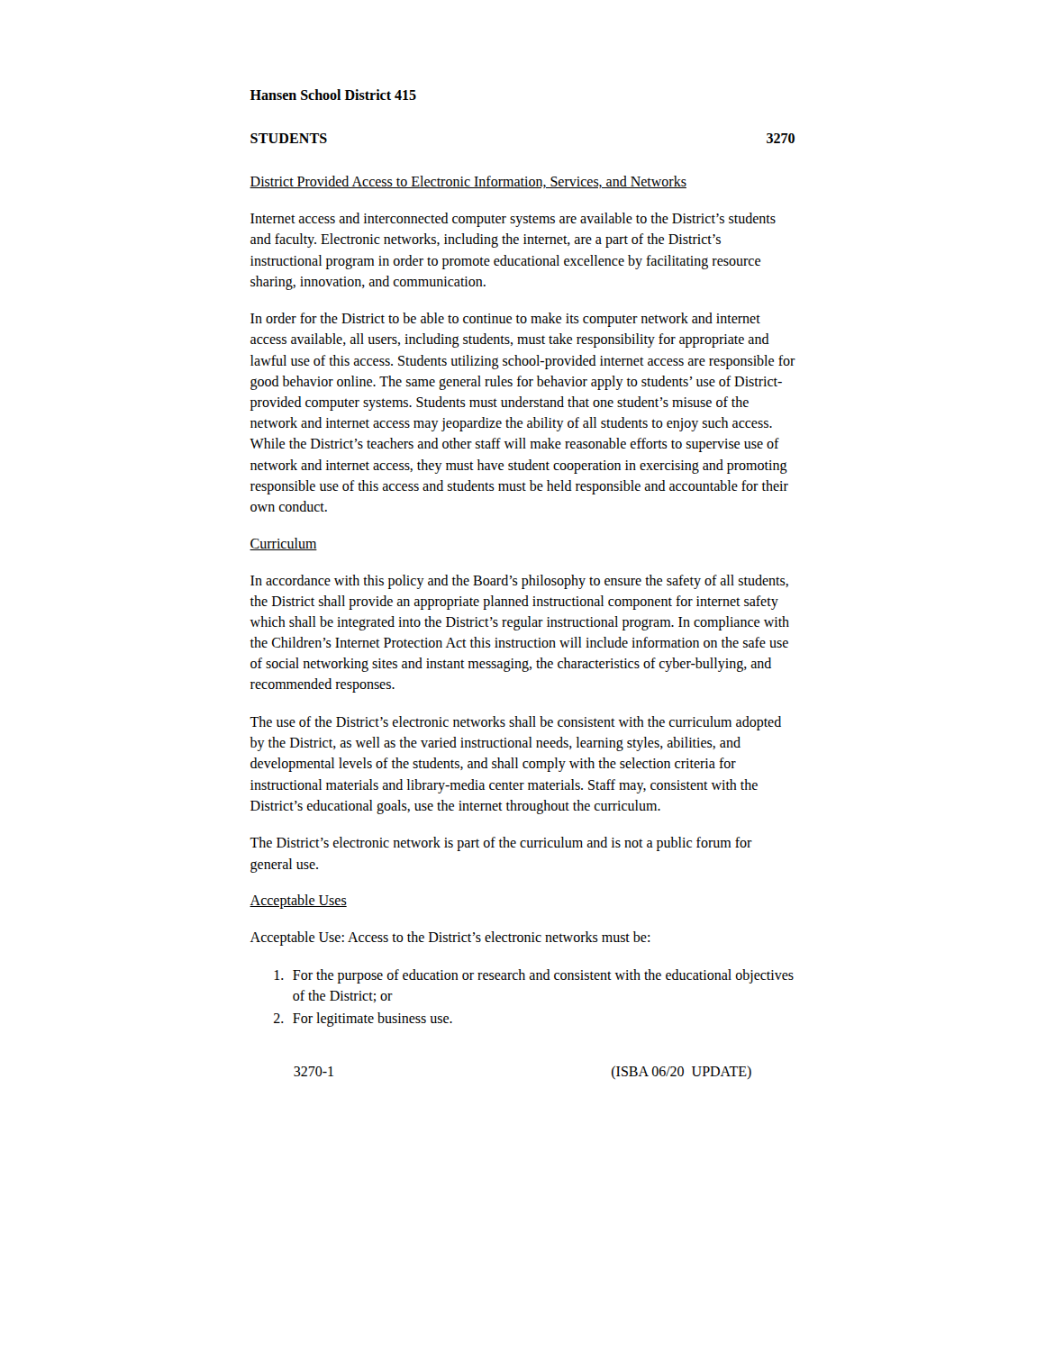Hansen School District 415
STUDENTS 3270
District Provided Access to Electronic Information, Services, and Networks
Internet access and interconnected computer systems are available to the District’s students and faculty. Electronic networks, including the internet, are a part of the District’s instructional program in order to promote educational excellence by facilitating resource sharing, innovation, and communication.
In order for the District to be able to continue to make its computer network and internet access available, all users, including students, must take responsibility for appropriate and lawful use of this access. Students utilizing school-provided internet access are responsible for good behavior online. The same general rules for behavior apply to students’ use of District-provided computer systems. Students must understand that one student’s misuse of the network and internet access may jeopardize the ability of all students to enjoy such access. While the District’s teachers and other staff will make reasonable efforts to supervise use of network and internet access, they must have student cooperation in exercising and promoting responsible use of this access and students must be held responsible and accountable for their own conduct.
Curriculum
In accordance with this policy and the Board’s philosophy to ensure the safety of all students, the District shall provide an appropriate planned instructional component for internet safety which shall be integrated into the District’s regular instructional program. In compliance with the Children’s Internet Protection Act this instruction will include information on the safe use of social networking sites and instant messaging, the characteristics of cyber-bullying, and recommended responses.
The use of the District’s electronic networks shall be consistent with the curriculum adopted by the District, as well as the varied instructional needs, learning styles, abilities, and developmental levels of the students, and shall comply with the selection criteria for instructional materials and library-media center materials. Staff may, consistent with the District’s educational goals, use the internet throughout the curriculum.
The District’s electronic network is part of the curriculum and is not a public forum for general use.
Acceptable Uses
Acceptable Use: Access to the District’s electronic networks must be:
For the purpose of education or research and consistent with the educational objectives of the District; or
For legitimate business use.
3270-1 (ISBA 06/20 UPDATE)